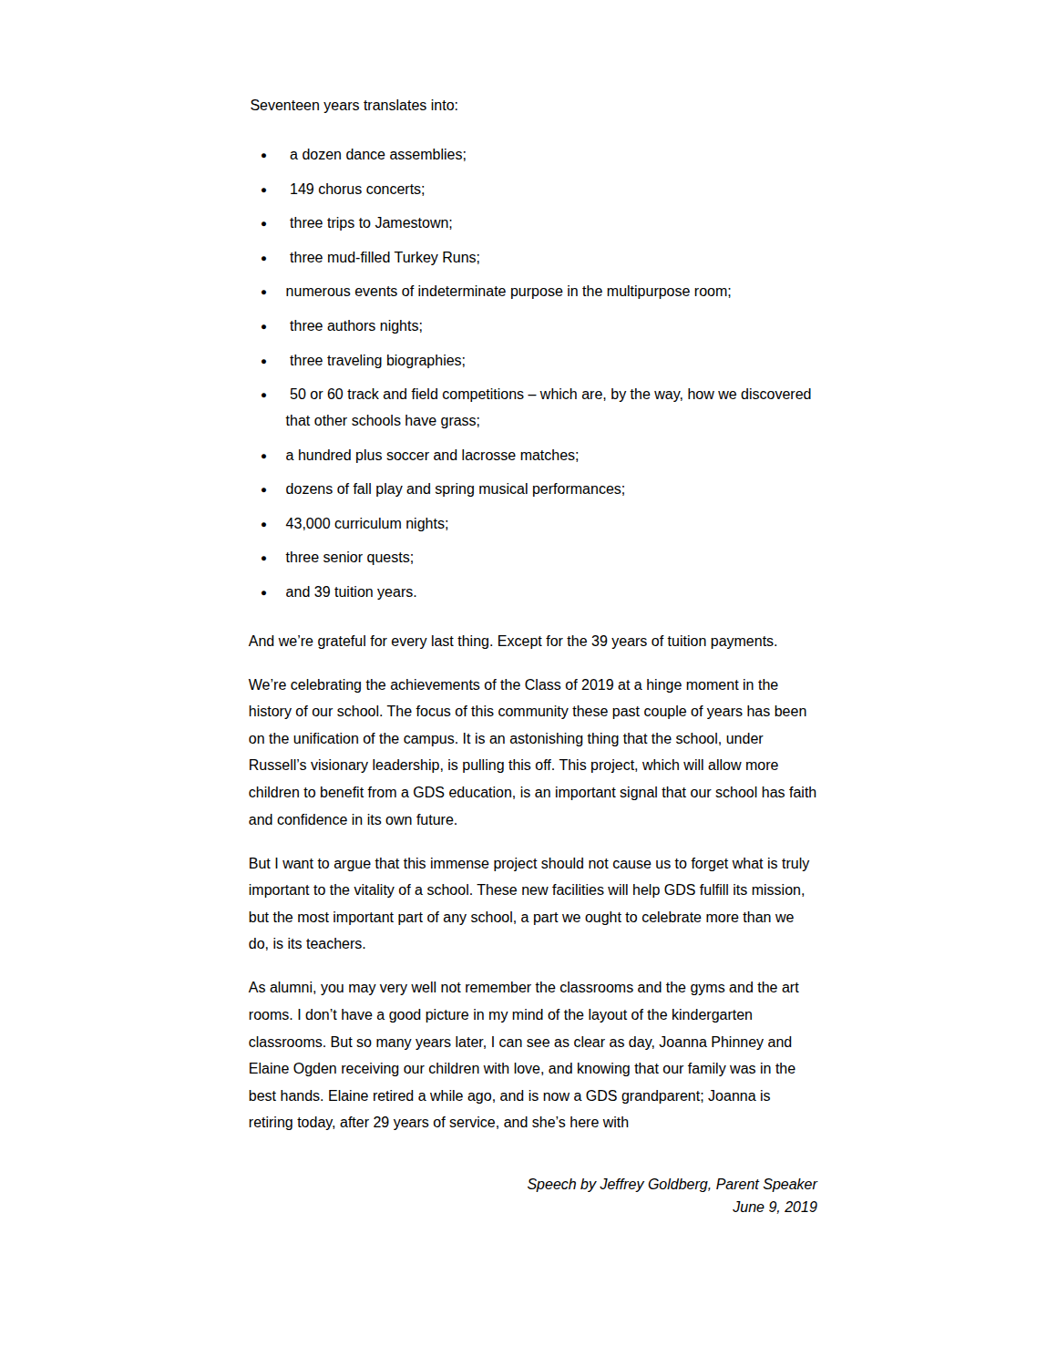Seventeen years translates into:
a dozen dance assemblies;
149 chorus concerts;
three trips to Jamestown;
three mud-filled Turkey Runs;
numerous events of indeterminate purpose in the multipurpose room;
three authors nights;
three traveling biographies;
50 or 60 track and field competitions – which are, by the way, how we discovered that other schools have grass;
a hundred plus soccer and lacrosse matches;
dozens of fall play and spring musical performances;
43,000 curriculum nights;
three senior quests;
and 39 tuition years.
And we’re grateful for every last thing. Except for the 39 years of tuition payments.
We’re celebrating the achievements of the Class of 2019 at a hinge moment in the history of our school. The focus of this community these past couple of years has been on the unification of the campus. It is an astonishing thing that the school, under Russell’s visionary leadership, is pulling this off. This project, which will allow more children to benefit from a GDS education, is an important signal that our school has faith and confidence in its own future.
But I want to argue that this immense project should not cause us to forget what is truly important to the vitality of a school. These new facilities will help GDS fulfill its mission, but the most important part of any school, a part we ought to celebrate more than we do, is its teachers.
As alumni, you may very well not remember the classrooms and the gyms and the art rooms. I don’t have a good picture in my mind of the layout of the kindergarten classrooms. But so many years later, I can see as clear as day, Joanna Phinney and Elaine Ogden receiving our children with love, and knowing that our family was in the best hands. Elaine retired a while ago, and is now a GDS grandparent; Joanna is retiring today, after 29 years of service, and she’s here with
Speech by Jeffrey Goldberg, Parent Speaker
June 9, 2019